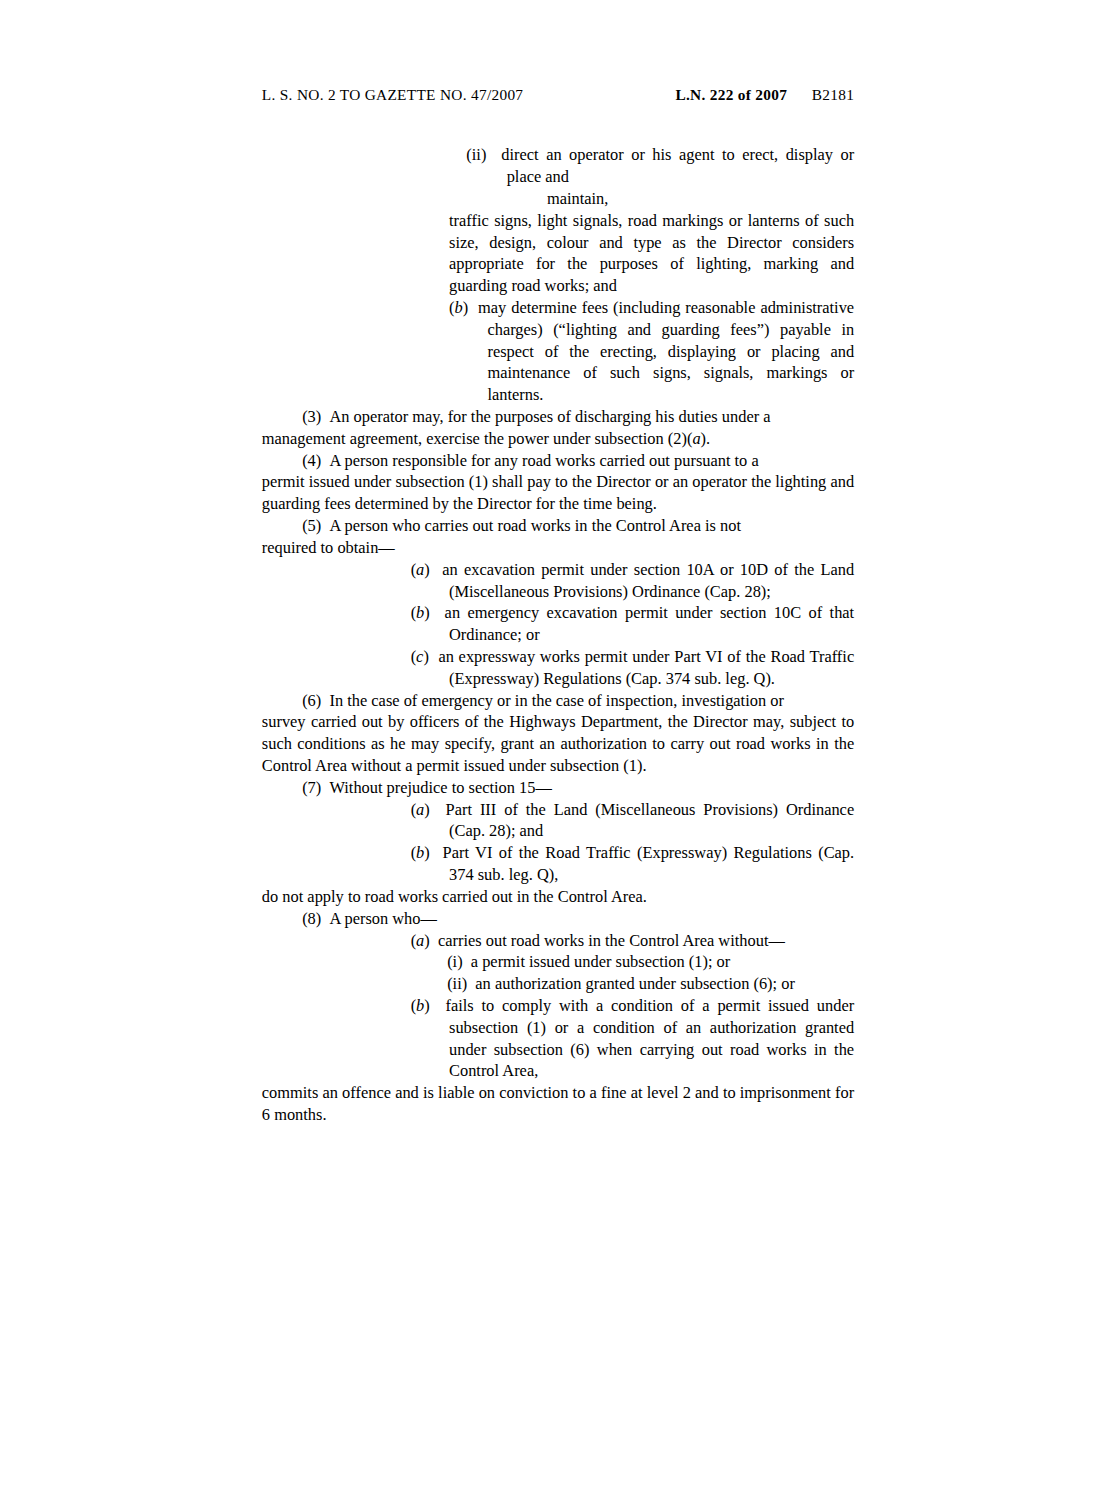L. S. NO. 2 TO GAZETTE NO. 47/2007
L.N. 222 of 2007 B2181
(ii) direct an operator or his agent to erect, display or place and
maintain,
traffic signs, light signals, road markings or lanterns of such size, design, colour and type as the Director considers appropriate for the purposes of lighting, marking and guarding road works; and
(b) may determine fees (including reasonable administrative charges) (“lighting and guarding fees”) payable in respect of the erecting, displaying or placing and maintenance of such signs, signals, markings or lanterns.
(3) An operator may, for the purposes of discharging his duties under a
management agreement, exercise the power under subsection (2)(a).
(4) A person responsible for any road works carried out pursuant to a
permit issued under subsection (1) shall pay to the Director or an operator the lighting and guarding fees determined by the Director for the time being.
(5) A person who carries out road works in the Control Area is not
required to obtain—
(a) an excavation permit under section 10A or 10D of the Land (Miscellaneous Provisions) Ordinance (Cap. 28);
(b) an emergency excavation permit under section 10C of that Ordinance; or
(c) an expressway works permit under Part VI of the Road Traffic (Expressway) Regulations (Cap. 374 sub. leg. Q).
(6) In the case of emergency or in the case of inspection, investigation or
survey carried out by officers of the Highways Department, the Director may, subject to such conditions as he may specify, grant an authorization to carry out road works in the Control Area without a permit issued under subsection (1).
(7) Without prejudice to section 15—
(a) Part III of the Land (Miscellaneous Provisions) Ordinance (Cap. 28); and
(b) Part VI of the Road Traffic (Expressway) Regulations (Cap. 374 sub. leg. Q),
do not apply to road works carried out in the Control Area.
(8) A person who—
(a) carries out road works in the Control Area without—
(i) a permit issued under subsection (1); or
(ii) an authorization granted under subsection (6); or
(b) fails to comply with a condition of a permit issued under subsection (1) or a condition of an authorization granted under subsection (6) when carrying out road works in the Control Area,
commits an offence and is liable on conviction to a fine at level 2 and to imprisonment for 6 months.